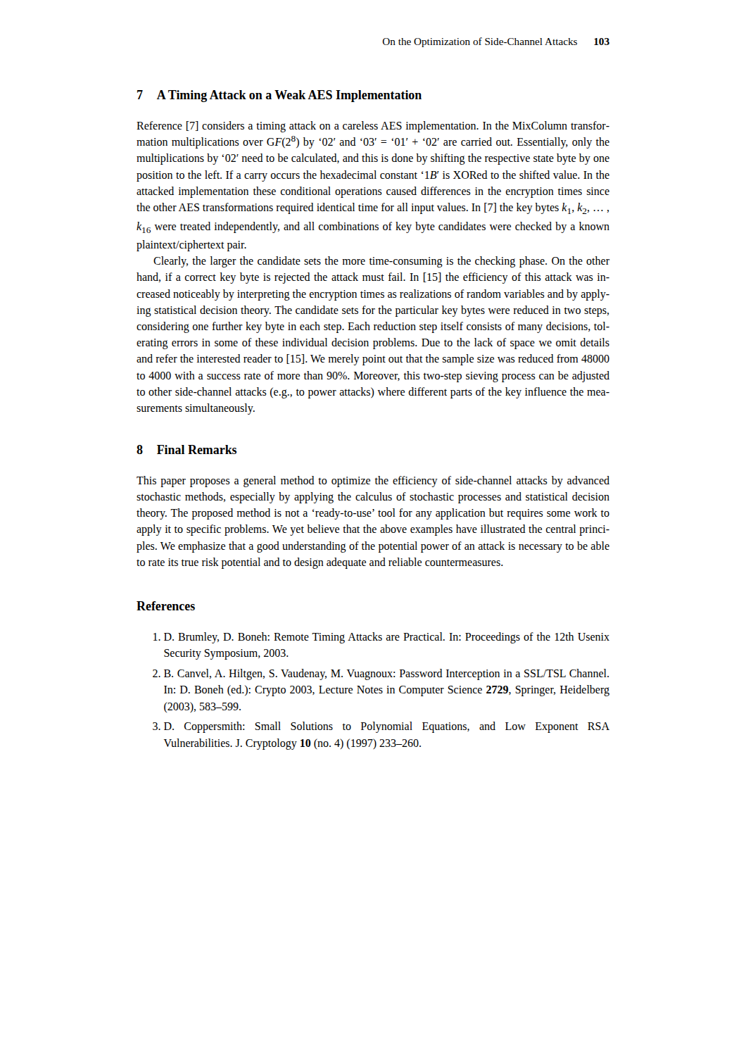On the Optimization of Side-Channel Attacks 103
7 A Timing Attack on a Weak AES Implementation
Reference [7] considers a timing attack on a careless AES implementation. In the MixColumn transformation multiplications over GF(28) by ‘02′ and ‘03′ = ‘01′ + ‘02′ are carried out. Essentially, only the multiplications by ‘02′ need to be calculated, and this is done by shifting the respective state byte by one position to the left. If a carry occurs the hexadecimal constant ‘1B′ is XORed to the shifted value. In the attacked implementation these conditional operations caused differences in the encryption times since the other AES transformations required identical time for all input values. In [7] the key bytes k1, k2, … , k16 were treated independently, and all combinations of key byte candidates were checked by a known plaintext/ciphertext pair.
Clearly, the larger the candidate sets the more time-consuming is the checking phase. On the other hand, if a correct key byte is rejected the attack must fail. In [15] the efficiency of this attack was increased noticeably by interpreting the encryption times as realizations of random variables and by applying statistical decision theory. The candidate sets for the particular key bytes were reduced in two steps, considering one further key byte in each step. Each reduction step itself consists of many decisions, tolerating errors in some of these individual decision problems. Due to the lack of space we omit details and refer the interested reader to [15]. We merely point out that the sample size was reduced from 48000 to 4000 with a success rate of more than 90%. Moreover, this two-step sieving process can be adjusted to other side-channel attacks (e.g., to power attacks) where different parts of the key influence the measurements simultaneously.
8 Final Remarks
This paper proposes a general method to optimize the efficiency of side-channel attacks by advanced stochastic methods, especially by applying the calculus of stochastic processes and statistical decision theory. The proposed method is not a ‘ready-to-use’ tool for any application but requires some work to apply it to specific problems. We yet believe that the above examples have illustrated the central principles. We emphasize that a good understanding of the potential power of an attack is necessary to be able to rate its true risk potential and to design adequate and reliable countermeasures.
References
D. Brumley, D. Boneh: Remote Timing Attacks are Practical. In: Proceedings of the 12th Usenix Security Symposium, 2003.
B. Canvel, A. Hiltgen, S. Vaudenay, M. Vuagnoux: Password Interception in a SSL/TSL Channel. In: D. Boneh (ed.): Crypto 2003, Lecture Notes in Computer Science 2729, Springer, Heidelberg (2003), 583–599.
D. Coppersmith: Small Solutions to Polynomial Equations, and Low Exponent RSA Vulnerabilities. J. Cryptology 10 (no. 4) (1997) 233–260.